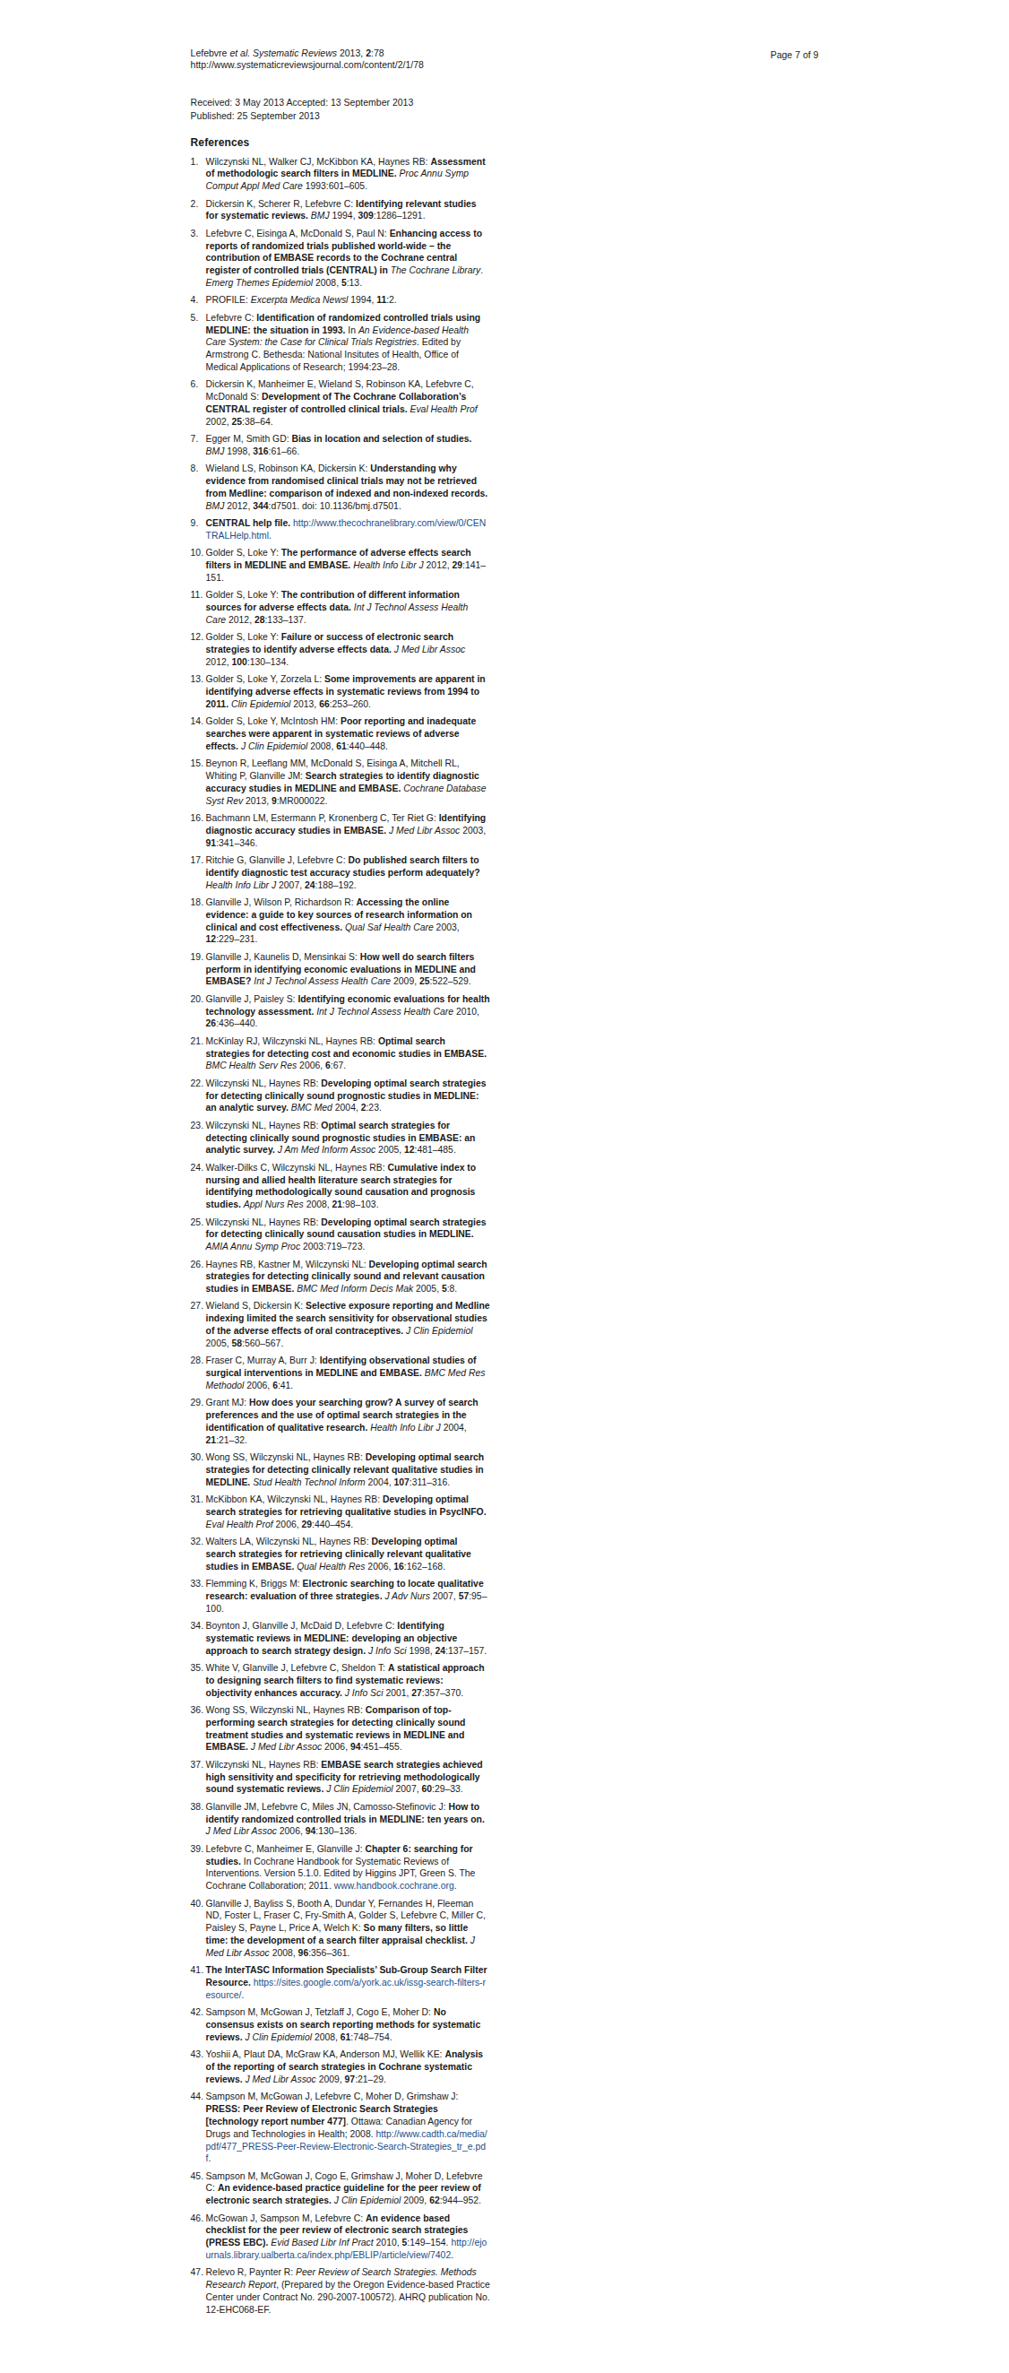Lefebvre et al. Systematic Reviews 2013, 2:78
http://www.systematicreviewsjournal.com/content/2/1/78
Page 7 of 9
Received: 3 May 2013 Accepted: 13 September 2013
Published: 25 September 2013
References
Wilczynski NL, Walker CJ, McKibbon KA, Haynes RB: Assessment of methodologic search filters in MEDLINE. Proc Annu Symp Comput Appl Med Care 1993:601–605.
Dickersin K, Scherer R, Lefebvre C: Identifying relevant studies for systematic reviews. BMJ 1994, 309:1286–1291.
Lefebvre C, Eisinga A, McDonald S, Paul N: Enhancing access to reports of randomized trials published world-wide – the contribution of EMBASE records to the Cochrane central register of controlled trials (CENTRAL) in The Cochrane Library. Emerg Themes Epidemiol 2008, 5:13.
PROFILE: Excerpta Medica Newsl 1994, 11:2.
Lefebvre C: Identification of randomized controlled trials using MEDLINE: the situation in 1993. In An Evidence-based Health Care System: the Case for Clinical Trials Registries. Edited by Armstrong C. Bethesda: National Insitutes of Health, Office of Medical Applications of Research; 1994:23–28.
Dickersin K, Manheimer E, Wieland S, Robinson KA, Lefebvre C, McDonald S: Development of The Cochrane Collaboration’s CENTRAL register of controlled clinical trials. Eval Health Prof 2002, 25:38–64.
Egger M, Smith GD: Bias in location and selection of studies. BMJ 1998, 316:61–66.
Wieland LS, Robinson KA, Dickersin K: Understanding why evidence from randomised clinical trials may not be retrieved from Medline: comparison of indexed and non-indexed records. BMJ 2012, 344:d7501. doi: 10.1136/bmj.d7501.
CENTRAL help file. http://www.thecochranelibrary.com/view/0/CENTRALHelp.html.
Golder S, Loke Y: The performance of adverse effects search filters in MEDLINE and EMBASE. Health Info Libr J 2012, 29:141–151.
Golder S, Loke Y: The contribution of different information sources for adverse effects data. Int J Technol Assess Health Care 2012, 28:133–137.
Golder S, Loke Y: Failure or success of electronic search strategies to identify adverse effects data. J Med Libr Assoc 2012, 100:130–134.
Golder S, Loke Y, Zorzela L: Some improvements are apparent in identifying adverse effects in systematic reviews from 1994 to 2011. Clin Epidemiol 2013, 66:253–260.
Golder S, Loke Y, McIntosh HM: Poor reporting and inadequate searches were apparent in systematic reviews of adverse effects. J Clin Epidemiol 2008, 61:440–448.
Beynon R, Leeflang MM, McDonald S, Eisinga A, Mitchell RL, Whiting P, Glanville JM: Search strategies to identify diagnostic accuracy studies in MEDLINE and EMBASE. Cochrane Database Syst Rev 2013, 9:MR000022.
Bachmann LM, Estermann P, Kronenberg C, Ter Riet G: Identifying diagnostic accuracy studies in EMBASE. J Med Libr Assoc 2003, 91:341–346.
Ritchie G, Glanville J, Lefebvre C: Do published search filters to identify diagnostic test accuracy studies perform adequately? Health Info Libr J 2007, 24:188–192.
Glanville J, Wilson P, Richardson R: Accessing the online evidence: a guide to key sources of research information on clinical and cost effectiveness. Qual Saf Health Care 2003, 12:229–231.
Glanville J, Kaunelis D, Mensinkai S: How well do search filters perform in identifying economic evaluations in MEDLINE and EMBASE? Int J Technol Assess Health Care 2009, 25:522–529.
Glanville J, Paisley S: Identifying economic evaluations for health technology assessment. Int J Technol Assess Health Care 2010, 26:436–440.
McKinlay RJ, Wilczynski NL, Haynes RB: Optimal search strategies for detecting cost and economic studies in EMBASE. BMC Health Serv Res 2006, 6:67.
Wilczynski NL, Haynes RB: Developing optimal search strategies for detecting clinically sound prognostic studies in MEDLINE: an analytic survey. BMC Med 2004, 2:23.
Wilczynski NL, Haynes RB: Optimal search strategies for detecting clinically sound prognostic studies in EMBASE: an analytic survey. J Am Med Inform Assoc 2005, 12:481–485.
Walker-Dilks C, Wilczynski NL, Haynes RB: Cumulative index to nursing and allied health literature search strategies for identifying methodologically sound causation and prognosis studies. Appl Nurs Res 2008, 21:98–103.
Wilczynski NL, Haynes RB: Developing optimal search strategies for detecting clinically sound causation studies in MEDLINE. AMIA Annu Symp Proc 2003:719–723.
Haynes RB, Kastner M, Wilczynski NL: Developing optimal search strategies for detecting clinically sound and relevant causation studies in EMBASE. BMC Med Inform Decis Mak 2005, 5:8.
Wieland S, Dickersin K: Selective exposure reporting and Medline indexing limited the search sensitivity for observational studies of the adverse effects of oral contraceptives. J Clin Epidemiol 2005, 58:560–567.
Fraser C, Murray A, Burr J: Identifying observational studies of surgical interventions in MEDLINE and EMBASE. BMC Med Res Methodol 2006, 6:41.
Grant MJ: How does your searching grow? A survey of search preferences and the use of optimal search strategies in the identification of qualitative research. Health Info Libr J 2004, 21:21–32.
Wong SS, Wilczynski NL, Haynes RB: Developing optimal search strategies for detecting clinically relevant qualitative studies in MEDLINE. Stud Health Technol Inform 2004, 107:311–316.
McKibbon KA, Wilczynski NL, Haynes RB: Developing optimal search strategies for retrieving qualitative studies in PsycINFO. Eval Health Prof 2006, 29:440–454.
Walters LA, Wilczynski NL, Haynes RB: Developing optimal search strategies for retrieving clinically relevant qualitative studies in EMBASE. Qual Health Res 2006, 16:162–168.
Flemming K, Briggs M: Electronic searching to locate qualitative research: evaluation of three strategies. J Adv Nurs 2007, 57:95–100.
Boynton J, Glanville J, McDaid D, Lefebvre C: Identifying systematic reviews in MEDLINE: developing an objective approach to search strategy design. J Info Sci 1998, 24:137–157.
White V, Glanville J, Lefebvre C, Sheldon T: A statistical approach to designing search filters to find systematic reviews: objectivity enhances accuracy. J Info Sci 2001, 27:357–370.
Wong SS, Wilczynski NL, Haynes RB: Comparison of top-performing search strategies for detecting clinically sound treatment studies and systematic reviews in MEDLINE and EMBASE. J Med Libr Assoc 2006, 94:451–455.
Wilczynski NL, Haynes RB: EMBASE search strategies achieved high sensitivity and specificity for retrieving methodologically sound systematic reviews. J Clin Epidemiol 2007, 60:29–33.
Glanville JM, Lefebvre C, Miles JN, Camosso-Stefinovic J: How to identify randomized controlled trials in MEDLINE: ten years on. J Med Libr Assoc 2006, 94:130–136.
Lefebvre C, Manheimer E, Glanville J: Chapter 6: searching for studies. In Cochrane Handbook for Systematic Reviews of Interventions. Version 5.1.0. Edited by Higgins JPT, Green S. The Cochrane Collaboration; 2011. www.handbook.cochrane.org.
Glanville J, Bayliss S, Booth A, Dundar Y, Fernandes H, Fleeman ND, Foster L, Fraser C, Fry-Smith A, Golder S, Lefebvre C, Miller C, Paisley S, Payne L, Price A, Welch K: So many filters, so little time: the development of a search filter appraisal checklist. J Med Libr Assoc 2008, 96:356–361.
The InterTASC Information Specialists’ Sub-Group Search Filter Resource. https://sites.google.com/a/york.ac.uk/issg-search-filters-resource/.
Sampson M, McGowan J, Tetzlaff J, Cogo E, Moher D: No consensus exists on search reporting methods for systematic reviews. J Clin Epidemiol 2008, 61:748–754.
Yoshii A, Plaut DA, McGraw KA, Anderson MJ, Wellik KE: Analysis of the reporting of search strategies in Cochrane systematic reviews. J Med Libr Assoc 2009, 97:21–29.
Sampson M, McGowan J, Lefebvre C, Moher D, Grimshaw J: PRESS: Peer Review of Electronic Search Strategies [technology report number 477]. Ottawa: Canadian Agency for Drugs and Technologies in Health; 2008. http://www.cadth.ca/media/pdf/477_PRESS-Peer-Review-Electronic-Search-Strategies_tr_e.pdf.
Sampson M, McGowan J, Cogo E, Grimshaw J, Moher D, Lefebvre C: An evidence-based practice guideline for the peer review of electronic search strategies. J Clin Epidemiol 2009, 62:944–952.
McGowan J, Sampson M, Lefebvre C: An evidence based checklist for the peer review of electronic search strategies (PRESS EBC). Evid Based Libr Inf Pract 2010, 5:149–154. http://ejournals.library.ualberta.ca/index.php/EBLIP/article/view/7402.
Relevo R, Paynter R: Peer Review of Search Strategies. Methods Research Report, (Prepared by the Oregon Evidence-based Practice Center under Contract No. 290-2007-100572). AHRQ publication No. 12-EHC068-EF.